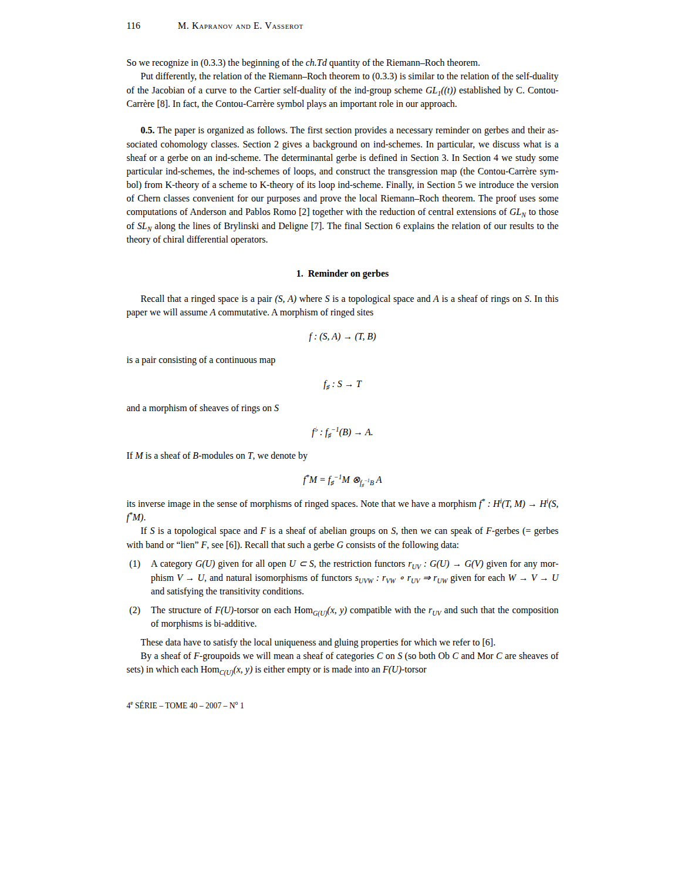116 M. Kapranov and E. Vasserot
So we recognize in (0.3.3) the beginning of the ch.Td quantity of the Riemann–Roch theorem.
Put differently, the relation of the Riemann–Roch theorem to (0.3.3) is similar to the relation of the self-duality of the Jacobian of a curve to the Cartier self-duality of the ind-group scheme GL1((t)) established by C. Contou-Carrère [8]. In fact, the Contou-Carrère symbol plays an important role in our approach.
0.5. The paper is organized as follows. The first section provides a necessary reminder on gerbes and their associated cohomology classes. Section 2 gives a background on ind-schemes. In particular, we discuss what is a sheaf or a gerbe on an ind-scheme. The determinantal gerbe is defined in Section 3. In Section 4 we study some particular ind-schemes, the ind-schemes of loops, and construct the transgression map (the Contou-Carrère symbol) from K-theory of a scheme to K-theory of its loop ind-scheme. Finally, in Section 5 we introduce the version of Chern classes convenient for our purposes and prove the local Riemann–Roch theorem. The proof uses some computations of Anderson and Pablos Romo [2] together with the reduction of central extensions of GLN to those of SLN along the lines of Brylinski and Deligne [7]. The final Section 6 explains the relation of our results to the theory of chiral differential operators.
1. Reminder on gerbes
Recall that a ringed space is a pair (S, A) where S is a topological space and A is a sheaf of rings on S. In this paper we will assume A commutative. A morphism of ringed sites
f : (S, A) → (T, B)
is a pair consisting of a continuous map
f♯ : S → T
and a morphism of sheaves of rings on S
f♭ : f♯−1(B) → A.
If M is a sheaf of B-modules on T, we denote by
f*M = f♯−1M ⊗f♯−1B A
its inverse image in the sense of morphisms of ringed spaces. Note that we have a morphism f* : Hi(T, M) → Hi(S, f*M).
If S is a topological space and F is a sheaf of abelian groups on S, then we can speak of F-gerbes (= gerbes with band or “lien” F, see [6]). Recall that such a gerbe G consists of the following data:
A category G(U) given for all open U ⊂ S, the restriction functors rUV : G(U) → G(V) given for any morphism V → U, and natural isomorphisms of functors sUVW : rVW ∘ rUV ⇒ rUW given for each W → V → U and satisfying the transitivity conditions.
The structure of F(U)-torsor on each HomG(U)(x, y) compatible with the rUV and such that the composition of morphisms is bi-additive.
These data have to satisfy the local uniqueness and gluing properties for which we refer to [6].
By a sheaf of F-groupoids we will mean a sheaf of categories C on S (so both Ob C and Mor C are sheaves of sets) in which each HomC(U)(x, y) is either empty or is made into an F(U)-torsor
4e SÉRIE – TOME 40 – 2007 – No 1